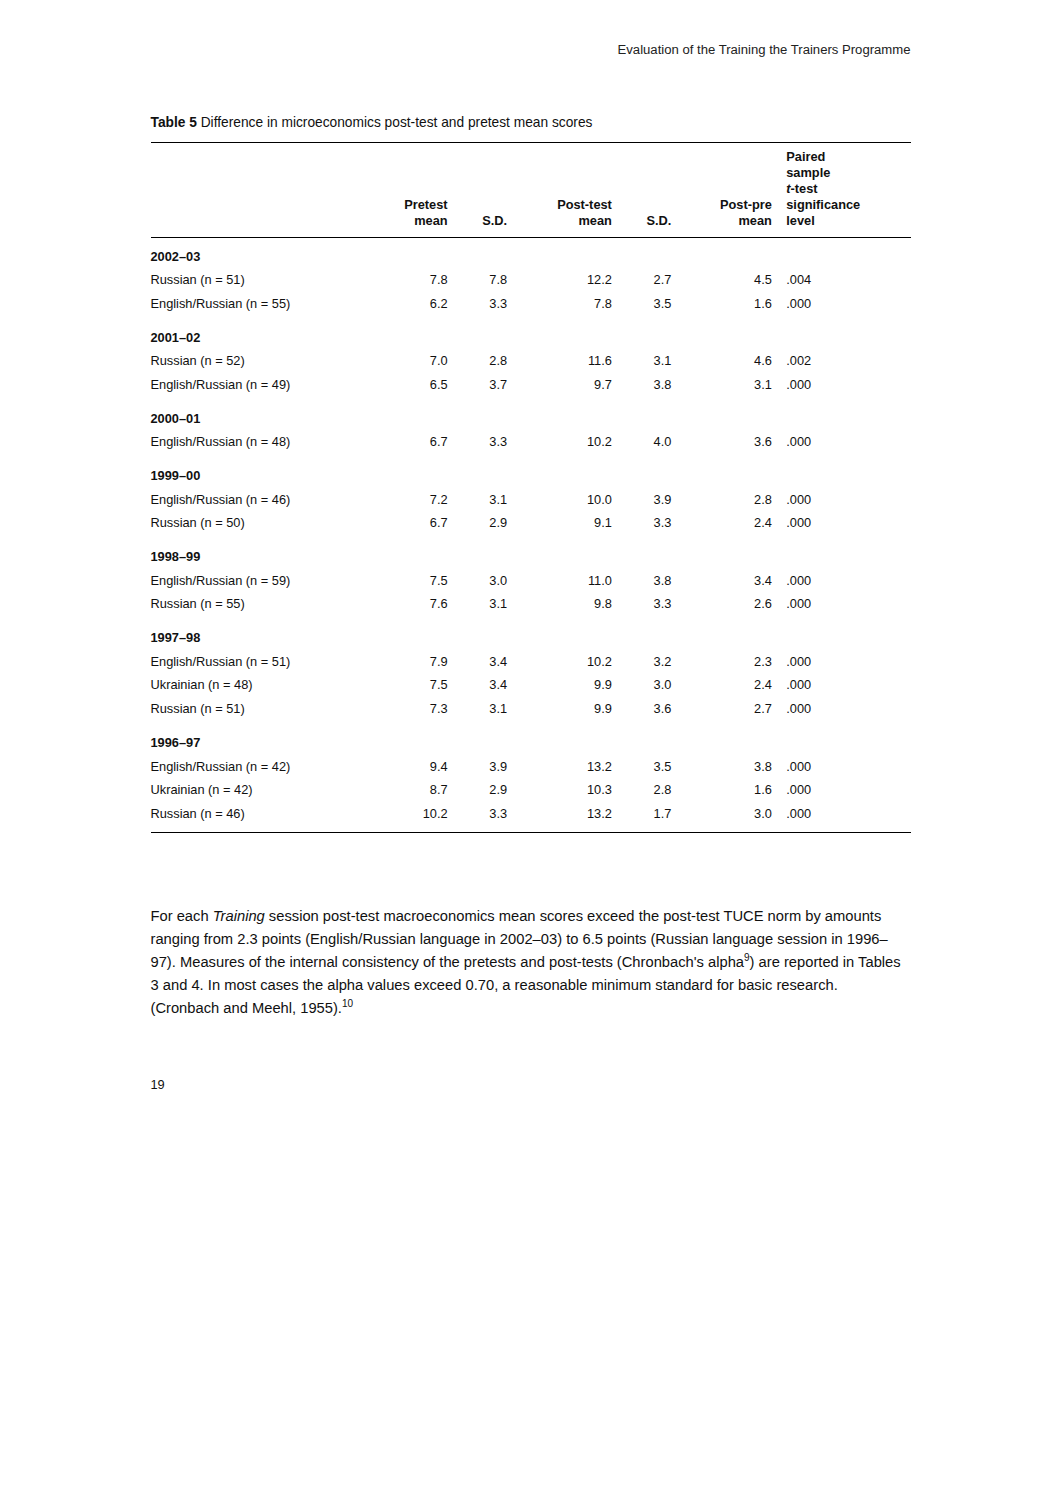Evaluation of the Training the Trainers Programme
Table 5 Difference in microeconomics post-test and pretest mean scores
| | Pretest mean | S.D. | Post-test mean | S.D. | Post-pre mean | Paired sample t -test significance level |
| --- | --- | --- | --- | --- | --- | --- |
| 2002–03 |
| Russian (n = 51) | 7.8 | 7.8 | 12.2 | 2.7 | 4.5 | .004 |
| English/Russian (n = 55) | 6.2 | 3.3 | 7.8 | 3.5 | 1.6 | .000 |
| 2001–02 |
| Russian (n = 52) | 7.0 | 2.8 | 11.6 | 3.1 | 4.6 | .002 |
| English/Russian (n = 49) | 6.5 | 3.7 | 9.7 | 3.8 | 3.1 | .000 |
| 2000–01 |
| English/Russian (n = 48) | 6.7 | 3.3 | 10.2 | 4.0 | 3.6 | .000 |
| 1999–00 |
| English/Russian (n = 46) | 7.2 | 3.1 | 10.0 | 3.9 | 2.8 | .000 |
| Russian (n = 50) | 6.7 | 2.9 | 9.1 | 3.3 | 2.4 | .000 |
| 1998–99 |
| English/Russian (n = 59) | 7.5 | 3.0 | 11.0 | 3.8 | 3.4 | .000 |
| Russian (n = 55) | 7.6 | 3.1 | 9.8 | 3.3 | 2.6 | .000 |
| 1997–98 |
| English/Russian (n = 51) | 7.9 | 3.4 | 10.2 | 3.2 | 2.3 | .000 |
| Ukrainian (n = 48) | 7.5 | 3.4 | 9.9 | 3.0 | 2.4 | .000 |
| Russian (n = 51) | 7.3 | 3.1 | 9.9 | 3.6 | 2.7 | .000 |
| 1996–97 |
| English/Russian (n = 42) | 9.4 | 3.9 | 13.2 | 3.5 | 3.8 | .000 |
| Ukrainian (n = 42) | 8.7 | 2.9 | 10.3 | 2.8 | 1.6 | .000 |
| Russian (n = 46) | 10.2 | 3.3 | 13.2 | 1.7 | 3.0 | .000 |
For each Training session post-test macroeconomics mean scores exceed the post-test TUCE norm by amounts ranging from 2.3 points (English/Russian language in 2002–03) to 6.5 points (Russian language session in 1996–97). Measures of the internal consistency of the pretests and post-tests (Chronbach's alpha9) are reported in Tables 3 and 4. In most cases the alpha values exceed 0.70, a reasonable minimum standard for basic research. (Cronbach and Meehl, 1955).10
19